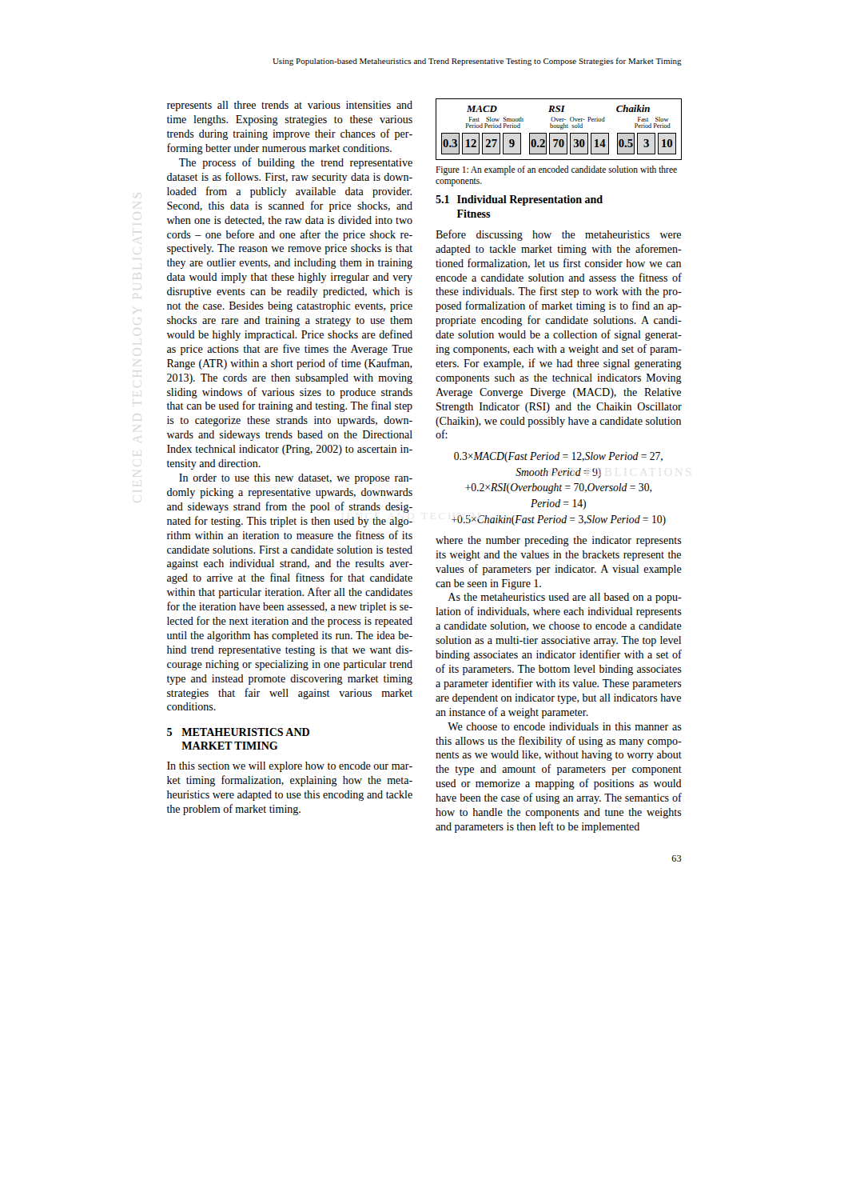Using Population-based Metaheuristics and Trend Representative Testing to Compose Strategies for Market Timing
CIENCE AND TECHNOLOGY PUBLICATIONS
OGY PUBLICATIONS
IENCE AND TECHNOL
represents all three trends at various intensities and time lengths. Exposing strategies to these various trends during training improve their chances of performing better under numerous market conditions.
The process of building the trend representative dataset is as follows. First, raw security data is downloaded from a publicly available data provider. Second, this data is scanned for price shocks, and when one is detected, the raw data is divided into two cords – one before and one after the price shock respectively. The reason we remove price shocks is that they are outlier events, and including them in training data would imply that these highly irregular and very disruptive events can be readily predicted, which is not the case. Besides being catastrophic events, price shocks are rare and training a strategy to use them would be highly impractical. Price shocks are defined as price actions that are five times the Average True Range (ATR) within a short period of time (Kaufman, 2013). The cords are then subsampled with moving sliding windows of various sizes to produce strands that can be used for training and testing. The final step is to categorize these strands into upwards, downwards and sideways trends based on the Directional Index technical indicator (Pring, 2002) to ascertain intensity and direction.
In order to use this new dataset, we propose randomly picking a representative upwards, downwards and sideways strand from the pool of strands designated for testing. This triplet is then used by the algorithm within an iteration to measure the fitness of its candidate solutions. First a candidate solution is tested against each individual strand, and the results averaged to arrive at the final fitness for that candidate within that particular iteration. After all the candidates for the iteration have been assessed, a new triplet is selected for the next iteration and the process is repeated until the algorithm has completed its run. The idea behind trend representative testing is that we want discourage niching or specializing in one particular trend type and instead promote discovering market timing strategies that fair well against various market conditions.
5 METAHEURISTICS AND
MARKET TIMING
In this section we will explore how to encode our market timing formalization, explaining how the metaheuristics were adapted to use this encoding and tackle the problem of market timing.
MACD RSI Chaikin
Fast
Period Slow
Period Smooth
Period
Over-
bought Over-
sold Period
Fast
Period Slow
Period
0.3
12
27
9
0.2
70
30
14
0.5
3
10
Figure 1: An example of an encoded candidate solution with three components.
5.1 Individual Representation and
Fitness
Before discussing how the metaheuristics were adapted to tackle market timing with the aforementioned formalization, let us first consider how we can encode a candidate solution and assess the fitness of these individuals. The first step to work with the proposed formalization of market timing is to find an appropriate encoding for candidate solutions. A candidate solution would be a collection of signal generating components, each with a weight and set of parameters. For example, if we had three signal generating components such as the technical indicators Moving Average Converge Diverge (MACD), the Relative Strength Indicator (RSI) and the Chaikin Oscillator (Chaikin), we could possibly have a candidate solution of:
0.3×MACD(Fast Period = 12,Slow Period = 27,
Smooth Period = 9)
+0.2×RSI(Overbought = 70,Oversold = 30,
Period = 14)
+0.5×Chaikin(Fast Period = 3,Slow Period = 10)
where the number preceding the indicator represents its weight and the values in the brackets represent the values of parameters per indicator. A visual example can be seen in Figure 1.
As the metaheuristics used are all based on a population of individuals, where each individual represents a candidate solution, we choose to encode a candidate solution as a multi-tier associative array. The top level binding associates an indicator identifier with a set of of its parameters. The bottom level binding associates a parameter identifier with its value. These parameters are dependent on indicator type, but all indicators have an instance of a weight parameter.
We choose to encode individuals in this manner as this allows us the flexibility of using as many components as we would like, without having to worry about the type and amount of parameters per component used or memorize a mapping of positions as would have been the case of using an array. The semantics of how to handle the components and tune the weights and parameters is then left to be implemented
63